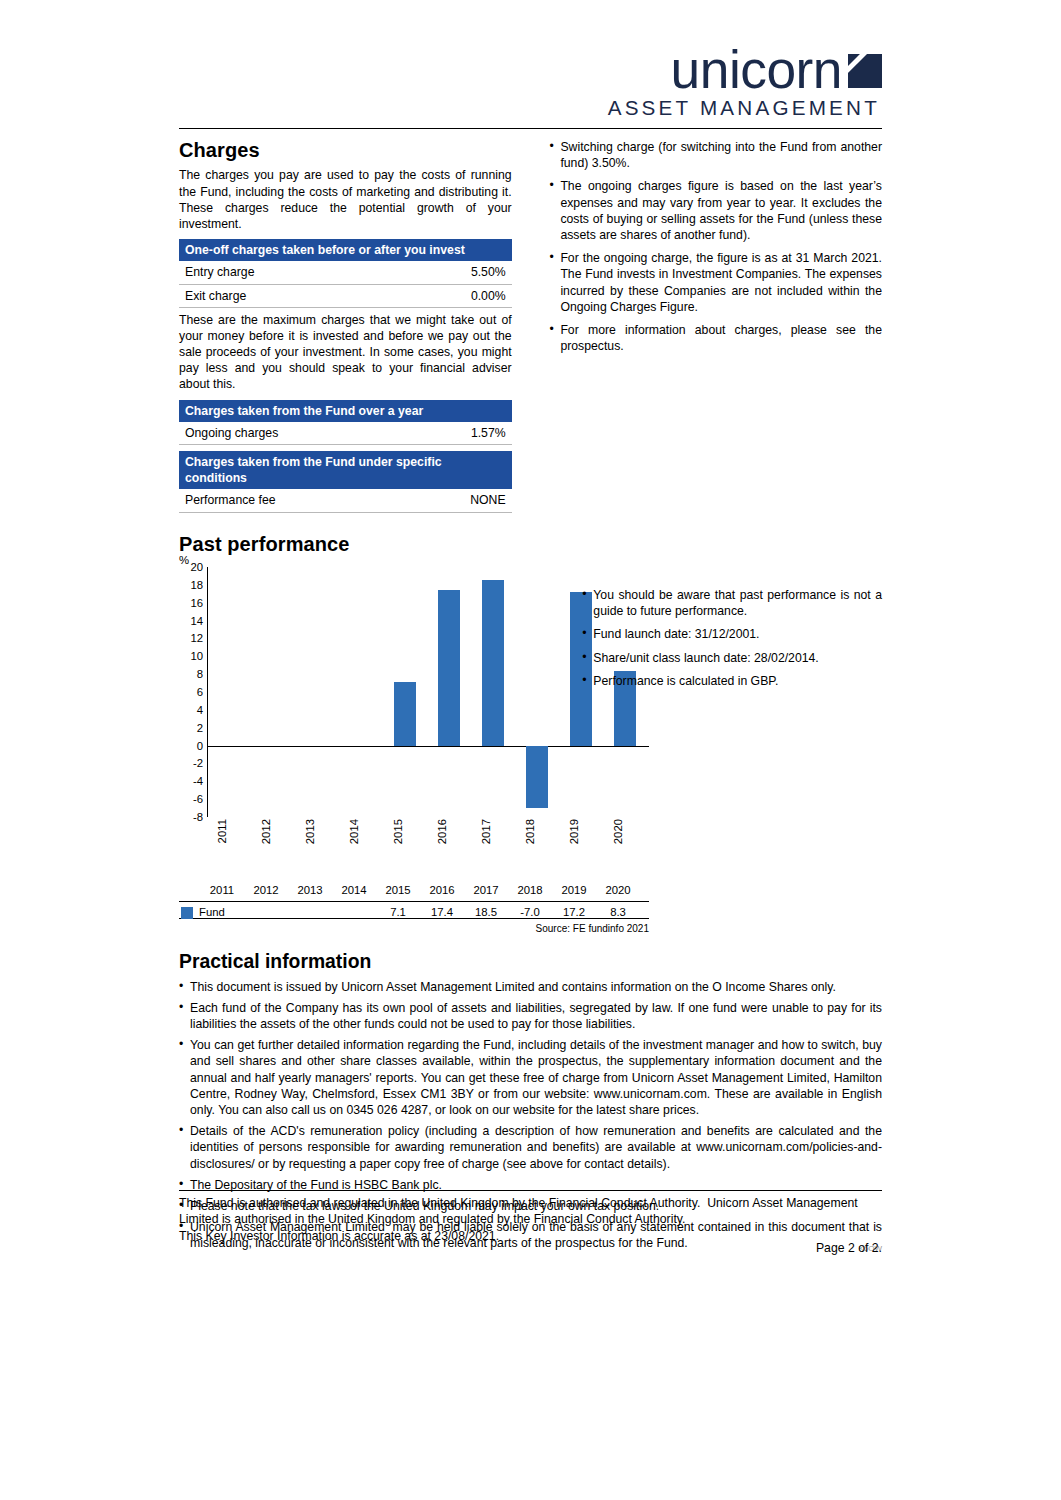unicorn
ASSET MANAGEMENT
Charges
The charges you pay are used to pay the costs of running the Fund, including the costs of marketing and distributing it. These charges reduce the potential growth of your investment.
| One-off charges taken before or after you invest |
| --- |
| Entry charge | 5.50% |
| Exit charge | 0.00% |
These are the maximum charges that we might take out of your money before it is invested and before we pay out the sale proceeds of your investment. In some cases, you might pay less and you should speak to your financial adviser about this.
| Charges taken from the Fund over a year |
| --- |
| Ongoing charges | 1.57% |
| Charges taken from the Fund under specific conditions |
| --- |
| Performance fee | NONE |
Switching charge (for switching into the Fund from another fund) 3.50%.
The ongoing charges figure is based on the last year’s expenses and may vary from year to year. It excludes the costs of buying or selling assets for the Fund (unless these assets are shares of another fund).
For the ongoing charge, the figure is as at 31 March 2021. The Fund invests in Investment Companies. The expenses incurred by these Companies are not included within the Ongoing Charges Figure.
For more information about charges, please see the prospectus.
Past performance
%
20 18 16 14 12 10 8 6 4 2 0 -2 -4 -6 -8
2011 2012 2013 2014 2015 2016 2017 2018 2019 2020
2011 2012 2013 2014 2015 2016 2017 2018 2019 2020
Fund 7.1 17.4 18.5 -7.0 17.2 8.3
Source: FE fundinfo 2021
You should be aware that past performance is not a guide to future performance.
Fund launch date: 31/12/2001.
Share/unit class launch date: 28/02/2014.
Performance is calculated in GBP.
Practical information
This document is issued by Unicorn Asset Management Limited and contains information on the O Income Shares only.
Each fund of the Company has its own pool of assets and liabilities, segregated by law. If one fund were unable to pay for its liabilities the assets of the other funds could not be used to pay for those liabilities.
You can get further detailed information regarding the Fund, including details of the investment manager and how to switch, buy and sell shares and other share classes available, within the prospectus, the supplementary information document and the annual and half yearly managers' reports. You can get these free of charge from Unicorn Asset Management Limited, Hamilton Centre, Rodney Way, Chelmsford, Essex CM1 3BY or from our website: www.unicornam.com. These are available in English only. You can also call us on 0345 026 4287, or look on our website for the latest share prices.
Details of the ACD's remuneration policy (including a description of how remuneration and benefits are calculated and the identities of persons responsible for awarding remuneration and benefits) are available at www.unicornam.com/policies-and-disclosures/ or by requesting a paper copy free of charge (see above for contact details).
The Depositary of the Fund is HSBC Bank plc.
Please note that the tax laws of the United Kingdom may impact your own tax position.
Unicorn Asset Management Limited may be held liable solely on the basis of any statement contained in this document that is misleading, inaccurate or inconsistent with the relevant parts of the prospectus for the Fund.
This Fund is authorised and regulated in the United Kingdom by the Financial Conduct Authority. Unicorn Asset Management Limited is authorised in the United Kingdom and regulated by the Financial Conduct Authority.
This Key Investor Information is accurate as at 23/08/2021.
K6OW
Page 2 of 2.